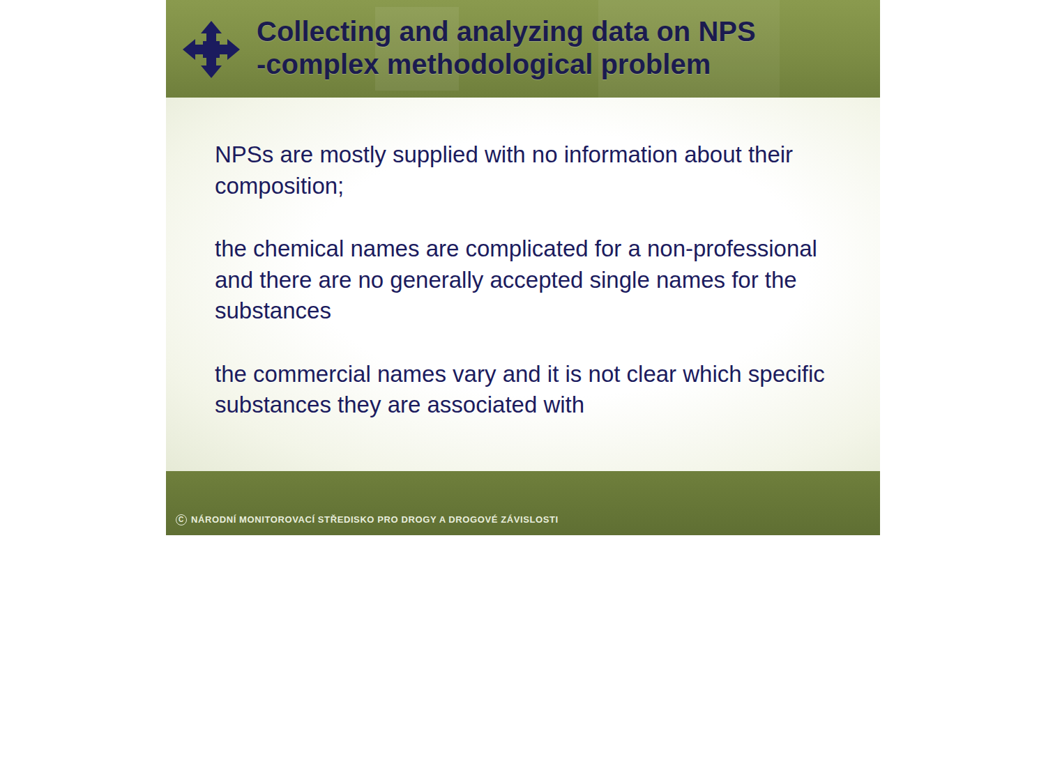Collecting and analyzing data on NPS
-complex methodological problem
NPSs are mostly supplied with no information about their composition;
the chemical names are complicated for a non-professional and there are no generally accepted single names for the substances
the commercial names vary and it is not clear which specific substances they are associated with
CNÁRODNÍ MONITOROVACÍ STŘEDISKO PRO DROGY A DROGOVÉ ZÁVISLOSTI